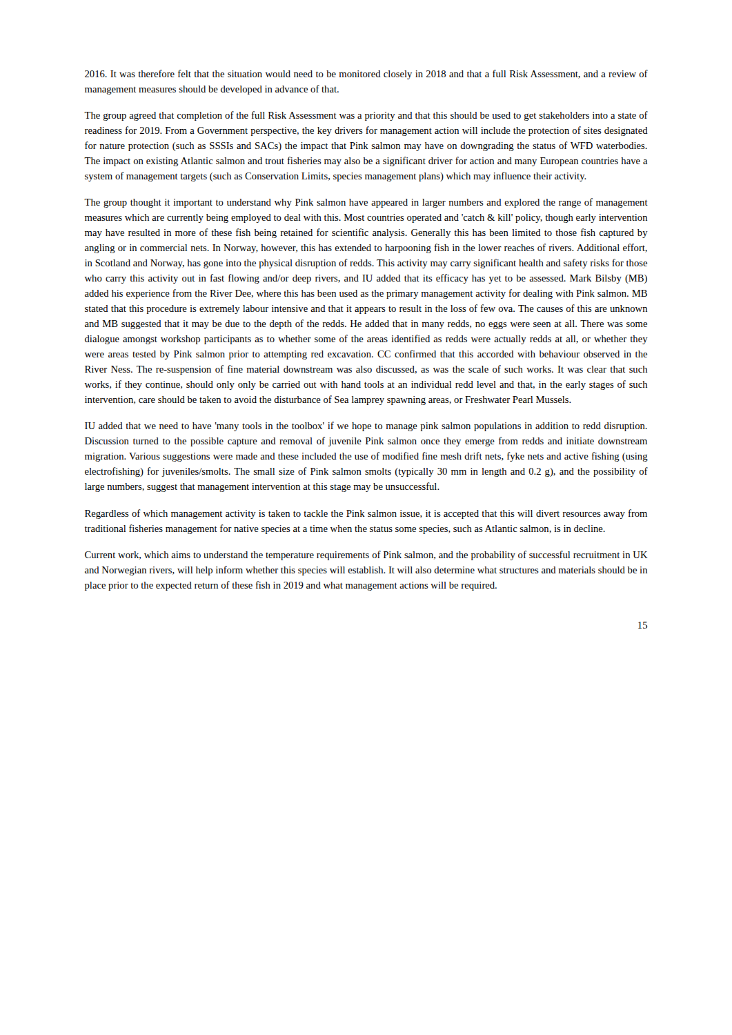2016. It was therefore felt that the situation would need to be monitored closely in 2018 and that a full Risk Assessment, and a review of management measures should be developed in advance of that.
The group agreed that completion of the full Risk Assessment was a priority and that this should be used to get stakeholders into a state of readiness for 2019. From a Government perspective, the key drivers for management action will include the protection of sites designated for nature protection (such as SSSIs and SACs) the impact that Pink salmon may have on downgrading the status of WFD waterbodies. The impact on existing Atlantic salmon and trout fisheries may also be a significant driver for action and many European countries have a system of management targets (such as Conservation Limits, species management plans) which may influence their activity.
The group thought it important to understand why Pink salmon have appeared in larger numbers and explored the range of management measures which are currently being employed to deal with this. Most countries operated and 'catch & kill' policy, though early intervention may have resulted in more of these fish being retained for scientific analysis. Generally this has been limited to those fish captured by angling or in commercial nets. In Norway, however, this has extended to harpooning fish in the lower reaches of rivers. Additional effort, in Scotland and Norway, has gone into the physical disruption of redds. This activity may carry significant health and safety risks for those who carry this activity out in fast flowing and/or deep rivers, and IU added that its efficacy has yet to be assessed. Mark Bilsby (MB) added his experience from the River Dee, where this has been used as the primary management activity for dealing with Pink salmon. MB stated that this procedure is extremely labour intensive and that it appears to result in the loss of few ova. The causes of this are unknown and MB suggested that it may be due to the depth of the redds. He added that in many redds, no eggs were seen at all. There was some dialogue amongst workshop participants as to whether some of the areas identified as redds were actually redds at all, or whether they were areas tested by Pink salmon prior to attempting red excavation. CC confirmed that this accorded with behaviour observed in the River Ness. The re-suspension of fine material downstream was also discussed, as was the scale of such works. It was clear that such works, if they continue, should only only be carried out with hand tools at an individual redd level and that, in the early stages of such intervention, care should be taken to avoid the disturbance of Sea lamprey spawning areas, or Freshwater Pearl Mussels.
IU added that we need to have 'many tools in the toolbox' if we hope to manage pink salmon populations in addition to redd disruption. Discussion turned to the possible capture and removal of juvenile Pink salmon once they emerge from redds and initiate downstream migration. Various suggestions were made and these included the use of modified fine mesh drift nets, fyke nets and active fishing (using electrofishing) for juveniles/smolts. The small size of Pink salmon smolts (typically 30 mm in length and 0.2 g), and the possibility of large numbers, suggest that management intervention at this stage may be unsuccessful.
Regardless of which management activity is taken to tackle the Pink salmon issue, it is accepted that this will divert resources away from traditional fisheries management for native species at a time when the status some species, such as Atlantic salmon, is in decline.
Current work, which aims to understand the temperature requirements of Pink salmon, and the probability of successful recruitment in UK and Norwegian rivers, will help inform whether this species will establish. It will also determine what structures and materials should be in place prior to the expected return of these fish in 2019 and what management actions will be required.
15